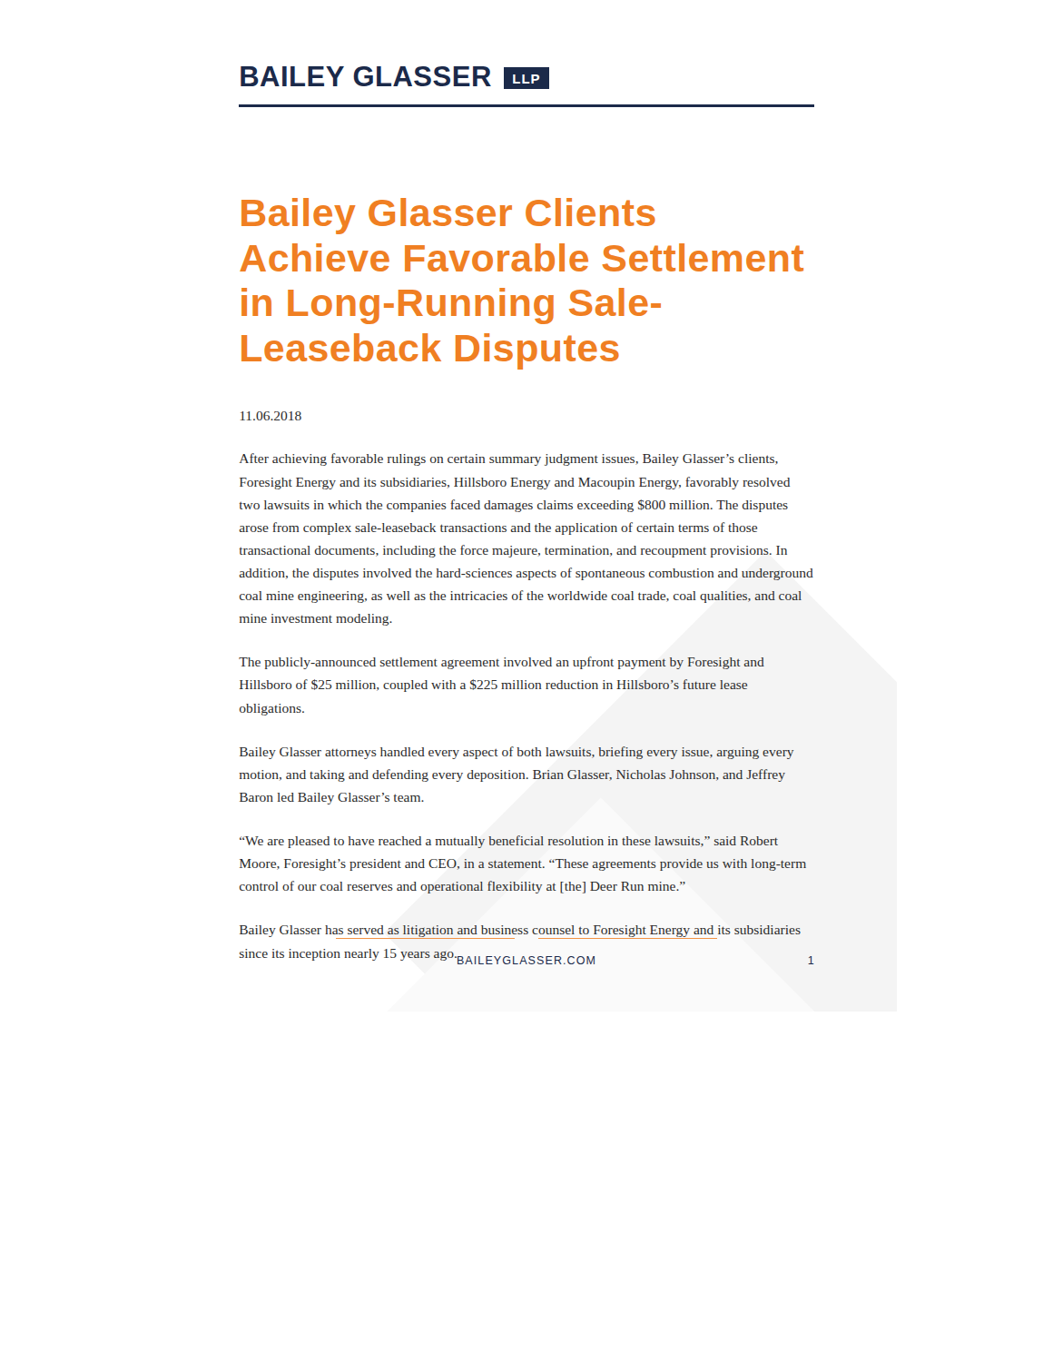BAILEY GLASSER LLP
Bailey Glasser Clients Achieve Favorable Settlement in Long-Running Sale-Leaseback Disputes
11.06.2018
After achieving favorable rulings on certain summary judgment issues, Bailey Glasser’s clients, Foresight Energy and its subsidiaries, Hillsboro Energy and Macoupin Energy, favorably resolved two lawsuits in which the companies faced damages claims exceeding $800 million. The disputes arose from complex sale-leaseback transactions and the application of certain terms of those transactional documents, including the force majeure, termination, and recoupment provisions. In addition, the disputes involved the hard-sciences aspects of spontaneous combustion and underground coal mine engineering, as well as the intricacies of the worldwide coal trade, coal qualities, and coal mine investment modeling.
The publicly-announced settlement agreement involved an upfront payment by Foresight and Hillsboro of $25 million, coupled with a $225 million reduction in Hillsboro’s future lease obligations.
Bailey Glasser attorneys handled every aspect of both lawsuits, briefing every issue, arguing every motion, and taking and defending every deposition. Brian Glasser, Nicholas Johnson, and Jeffrey Baron led Bailey Glasser’s team.
“We are pleased to have reached a mutually beneficial resolution in these lawsuits,” said Robert Moore, Foresight’s president and CEO, in a statement. “These agreements provide us with long-term control of our coal reserves and operational flexibility at [the] Deer Run mine.”
Bailey Glasser has served as litigation and business counsel to Foresight Energy and its subsidiaries since its inception nearly 15 years ago.
BAILEYGLASSER.COM 1